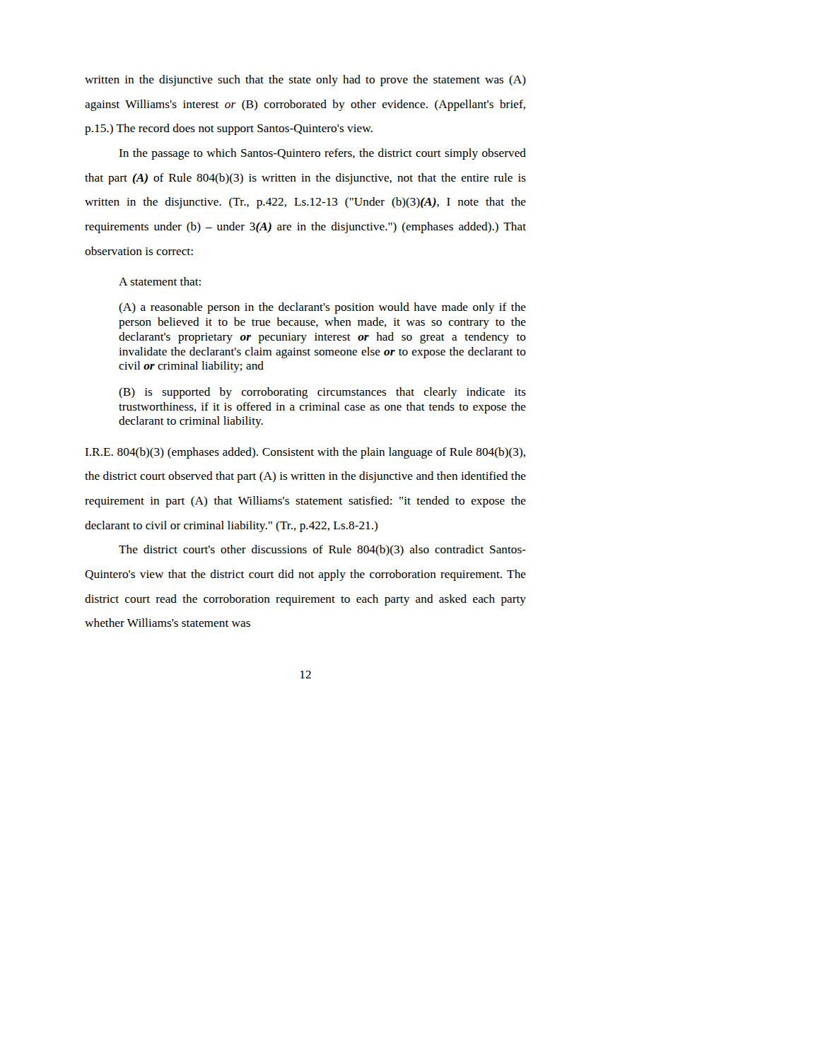written in the disjunctive such that the state only had to prove the statement was (A) against Williams's interest or (B) corroborated by other evidence. (Appellant's brief, p.15.) The record does not support Santos-Quintero's view.
In the passage to which Santos-Quintero refers, the district court simply observed that part (A) of Rule 804(b)(3) is written in the disjunctive, not that the entire rule is written in the disjunctive. (Tr., p.422, Ls.12-13 ("Under (b)(3)(A), I note that the requirements under (b) – under 3(A) are in the disjunctive.") (emphases added).) That observation is correct:
A statement that:
(A) a reasonable person in the declarant's position would have made only if the person believed it to be true because, when made, it was so contrary to the declarant's proprietary or pecuniary interest or had so great a tendency to invalidate the declarant's claim against someone else or to expose the declarant to civil or criminal liability; and
(B) is supported by corroborating circumstances that clearly indicate its trustworthiness, if it is offered in a criminal case as one that tends to expose the declarant to criminal liability.
I.R.E. 804(b)(3) (emphases added). Consistent with the plain language of Rule 804(b)(3), the district court observed that part (A) is written in the disjunctive and then identified the requirement in part (A) that Williams's statement satisfied: "it tended to expose the declarant to civil or criminal liability." (Tr., p.422, Ls.8-21.)
The district court's other discussions of Rule 804(b)(3) also contradict Santos-Quintero's view that the district court did not apply the corroboration requirement. The district court read the corroboration requirement to each party and asked each party whether Williams's statement was
12